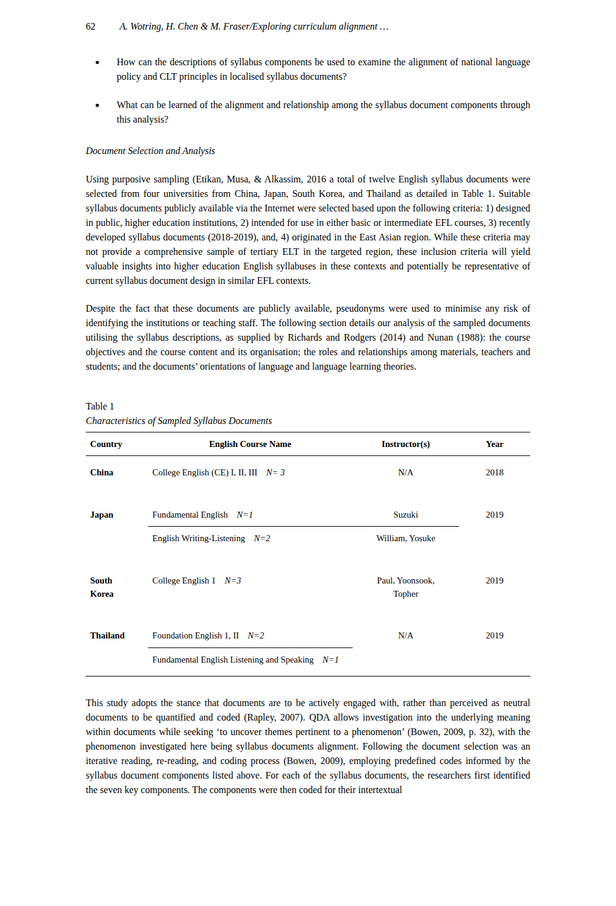62 A. Wotring, H. Chen & M. Fraser/Exploring curriculum alignment …
How can the descriptions of syllabus components be used to examine the alignment of national language policy and CLT principles in localised syllabus documents?
What can be learned of the alignment and relationship among the syllabus document components through this analysis?
Document Selection and Analysis
Using purposive sampling (Etikan, Musa, & Alkassim, 2016 a total of twelve English syllabus documents were selected from four universities from China, Japan, South Korea, and Thailand as detailed in Table 1. Suitable syllabus documents publicly available via the Internet were selected based upon the following criteria: 1) designed in public, higher education institutions, 2) intended for use in either basic or intermediate EFL courses, 3) recently developed syllabus documents (2018-2019), and, 4) originated in the East Asian region. While these criteria may not provide a comprehensive sample of tertiary ELT in the targeted region, these inclusion criteria will yield valuable insights into higher education English syllabuses in these contexts and potentially be representative of current syllabus document design in similar EFL contexts.
Despite the fact that these documents are publicly available, pseudonyms were used to minimise any risk of identifying the institutions or teaching staff. The following section details our analysis of the sampled documents utilising the syllabus descriptions, as supplied by Richards and Rodgers (2014) and Nunan (1988): the course objectives and the course content and its organisation; the roles and relationships among materials, teachers and students; and the documents’ orientations of language and language learning theories.
Table 1
Characteristics of Sampled Syllabus Documents
| Country | English Course Name | Instructor(s) | Year |
| --- | --- | --- | --- |
| China | College English (CE) I, II, III N= 3 | N/A | 2018 |
| Japan | Fundamental English N=1 | Suzuki | 2019 |
| | English Writing-Listening N=2 | William, Yosuke | |
| South Korea | College English 1 N=3 | Paul, Yoonsook, Topher | 2019 |
| Thailand | Foundation English 1, II N=2 | N/A | 2019 |
| | Fundamental English Listening and Speaking N=1 | | |
This study adopts the stance that documents are to be actively engaged with, rather than perceived as neutral documents to be quantified and coded (Rapley, 2007). QDA allows investigation into the underlying meaning within documents while seeking ‘to uncover themes pertinent to a phenomenon’ (Bowen, 2009, p. 32), with the phenomenon investigated here being syllabus documents alignment. Following the document selection was an iterative reading, re-reading, and coding process (Bowen, 2009), employing predefined codes informed by the syllabus document components listed above. For each of the syllabus documents, the researchers first identified the seven key components. The components were then coded for their intertextual